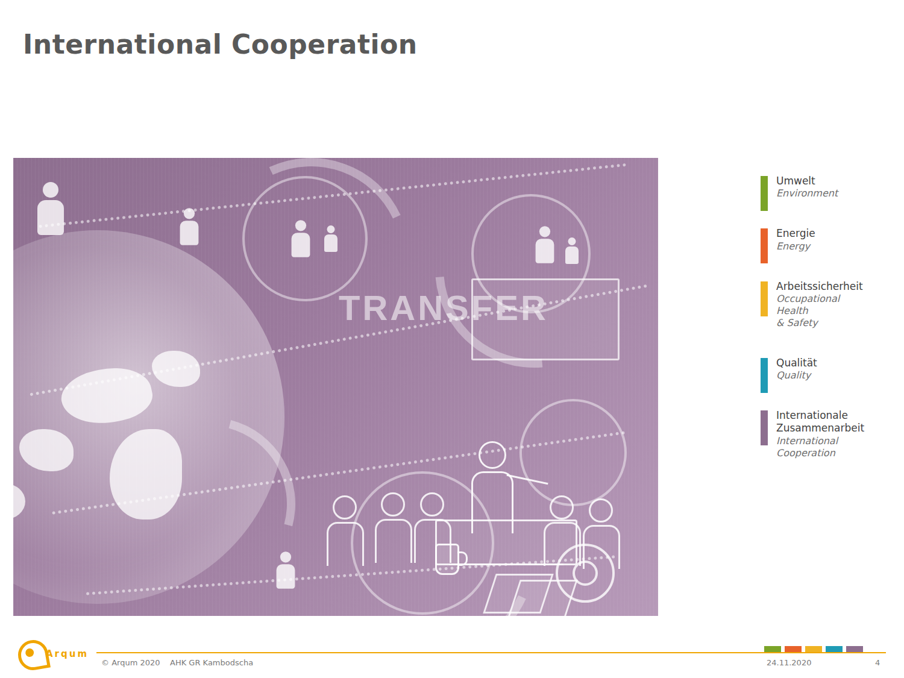International Cooperation
TRANSFER
Umwelt
Environment
Energie
Energy
Arbeitssicherheit
Occupational
Health
& Safety
Qualität
Quality
Internationale
Zusammenarbeit
International
Cooperation
Arqum
© Arqum 2020 AHK GR Kambodscha
24.11.2020
4